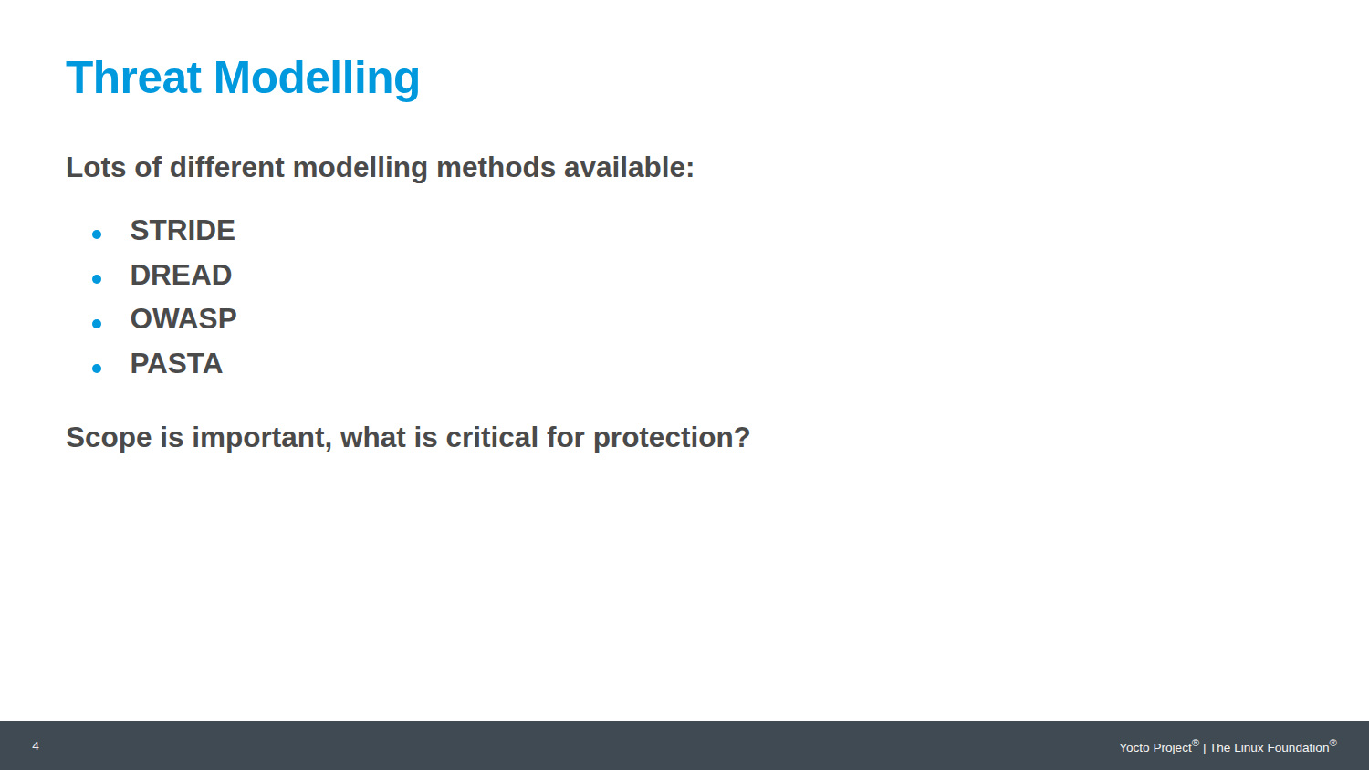Threat Modelling
Lots of different modelling methods available:
STRIDE
DREAD
OWASP
PASTA
Scope is important, what is critical for protection?
4 Yocto Project® | The Linux Foundation®